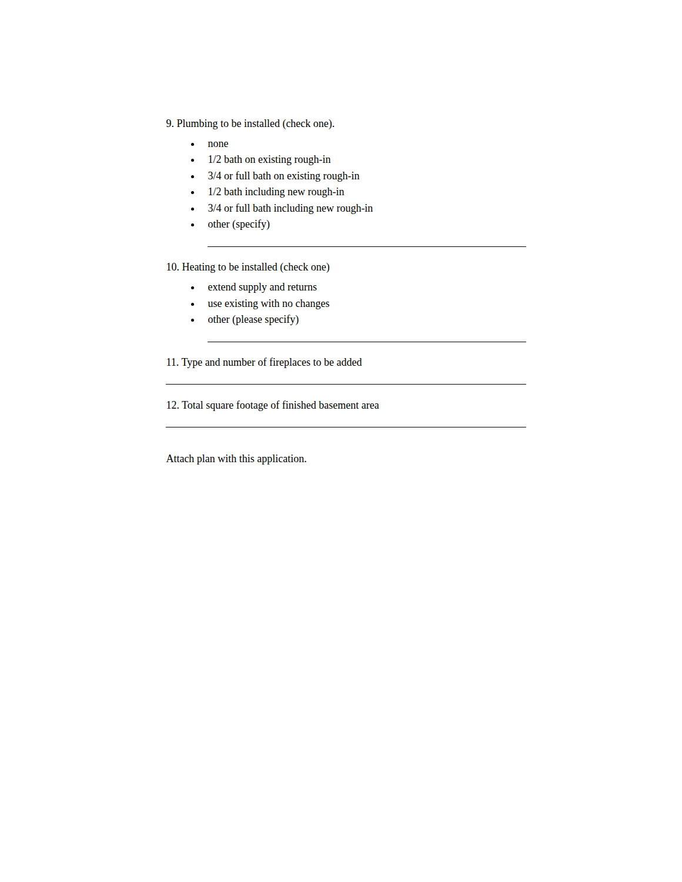9. Plumbing to be installed (check one).
none
1/2 bath on existing rough-in
3/4 or full bath on existing rough-in
1/2 bath including new rough-in
3/4 or full bath including new rough-in
other (specify)
10. Heating to be installed (check one)
extend supply and returns
use existing with no changes
other (please specify)
11. Type and number of fireplaces to be added
12. Total square footage of finished basement area
Attach plan with this application.